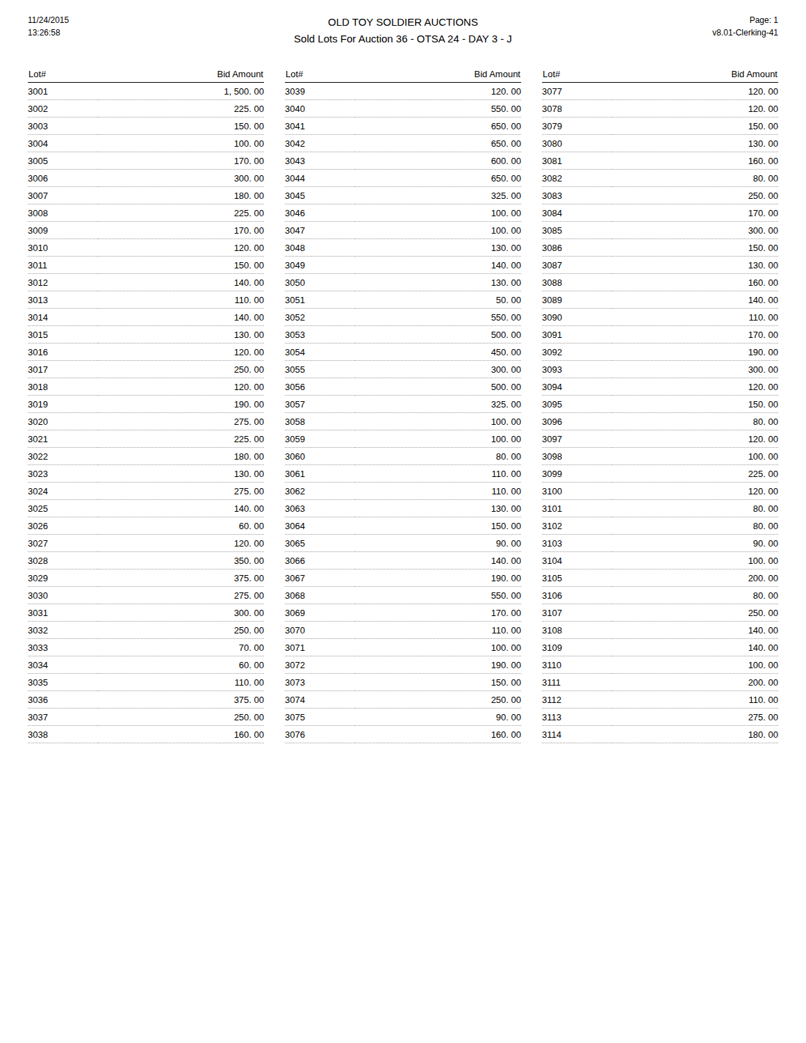11/24/2015
13:26:58
OLD TOY SOLDIER AUCTIONS
Sold Lots For Auction 36 - OTSA 24 - DAY 3 - J
Page: 1
v8.01-Clerking-41
| Lot# | Bid Amount |
| --- | --- |
| 3001 | 1, 500. 00 |
| 3002 | 225. 00 |
| 3003 | 150. 00 |
| 3004 | 100. 00 |
| 3005 | 170. 00 |
| 3006 | 300. 00 |
| 3007 | 180. 00 |
| 3008 | 225. 00 |
| 3009 | 170. 00 |
| 3010 | 120. 00 |
| 3011 | 150. 00 |
| 3012 | 140. 00 |
| 3013 | 110. 00 |
| 3014 | 140. 00 |
| 3015 | 130. 00 |
| 3016 | 120. 00 |
| 3017 | 250. 00 |
| 3018 | 120. 00 |
| 3019 | 190. 00 |
| 3020 | 275. 00 |
| 3021 | 225. 00 |
| 3022 | 180. 00 |
| 3023 | 130. 00 |
| 3024 | 275. 00 |
| 3025 | 140. 00 |
| 3026 | 60. 00 |
| 3027 | 120. 00 |
| 3028 | 350. 00 |
| 3029 | 375. 00 |
| 3030 | 275. 00 |
| 3031 | 300. 00 |
| 3032 | 250. 00 |
| 3033 | 70. 00 |
| 3034 | 60. 00 |
| 3035 | 110. 00 |
| 3036 | 375. 00 |
| 3037 | 250. 00 |
| 3038 | 160. 00 |
| Lot# | Bid Amount |
| --- | --- |
| 3039 | 120. 00 |
| 3040 | 550. 00 |
| 3041 | 650. 00 |
| 3042 | 650. 00 |
| 3043 | 600. 00 |
| 3044 | 650. 00 |
| 3045 | 325. 00 |
| 3046 | 100. 00 |
| 3047 | 100. 00 |
| 3048 | 130. 00 |
| 3049 | 140. 00 |
| 3050 | 130. 00 |
| 3051 | 50. 00 |
| 3052 | 550. 00 |
| 3053 | 500. 00 |
| 3054 | 450. 00 |
| 3055 | 300. 00 |
| 3056 | 500. 00 |
| 3057 | 325. 00 |
| 3058 | 100. 00 |
| 3059 | 100. 00 |
| 3060 | 80. 00 |
| 3061 | 110. 00 |
| 3062 | 110. 00 |
| 3063 | 130. 00 |
| 3064 | 150. 00 |
| 3065 | 90. 00 |
| 3066 | 140. 00 |
| 3067 | 190. 00 |
| 3068 | 550. 00 |
| 3069 | 170. 00 |
| 3070 | 110. 00 |
| 3071 | 100. 00 |
| 3072 | 190. 00 |
| 3073 | 150. 00 |
| 3074 | 250. 00 |
| 3075 | 90. 00 |
| 3076 | 160. 00 |
| Lot# | Bid Amount |
| --- | --- |
| 3077 | 120. 00 |
| 3078 | 120. 00 |
| 3079 | 150. 00 |
| 3080 | 130. 00 |
| 3081 | 160. 00 |
| 3082 | 80. 00 |
| 3083 | 250. 00 |
| 3084 | 170. 00 |
| 3085 | 300. 00 |
| 3086 | 150. 00 |
| 3087 | 130. 00 |
| 3088 | 160. 00 |
| 3089 | 140. 00 |
| 3090 | 110. 00 |
| 3091 | 170. 00 |
| 3092 | 190. 00 |
| 3093 | 300. 00 |
| 3094 | 120. 00 |
| 3095 | 150. 00 |
| 3096 | 80. 00 |
| 3097 | 120. 00 |
| 3098 | 100. 00 |
| 3099 | 225. 00 |
| 3100 | 120. 00 |
| 3101 | 80. 00 |
| 3102 | 80. 00 |
| 3103 | 90. 00 |
| 3104 | 100. 00 |
| 3105 | 200. 00 |
| 3106 | 80. 00 |
| 3107 | 250. 00 |
| 3108 | 140. 00 |
| 3109 | 140. 00 |
| 3110 | 100. 00 |
| 3111 | 200. 00 |
| 3112 | 110. 00 |
| 3113 | 275. 00 |
| 3114 | 180. 00 |